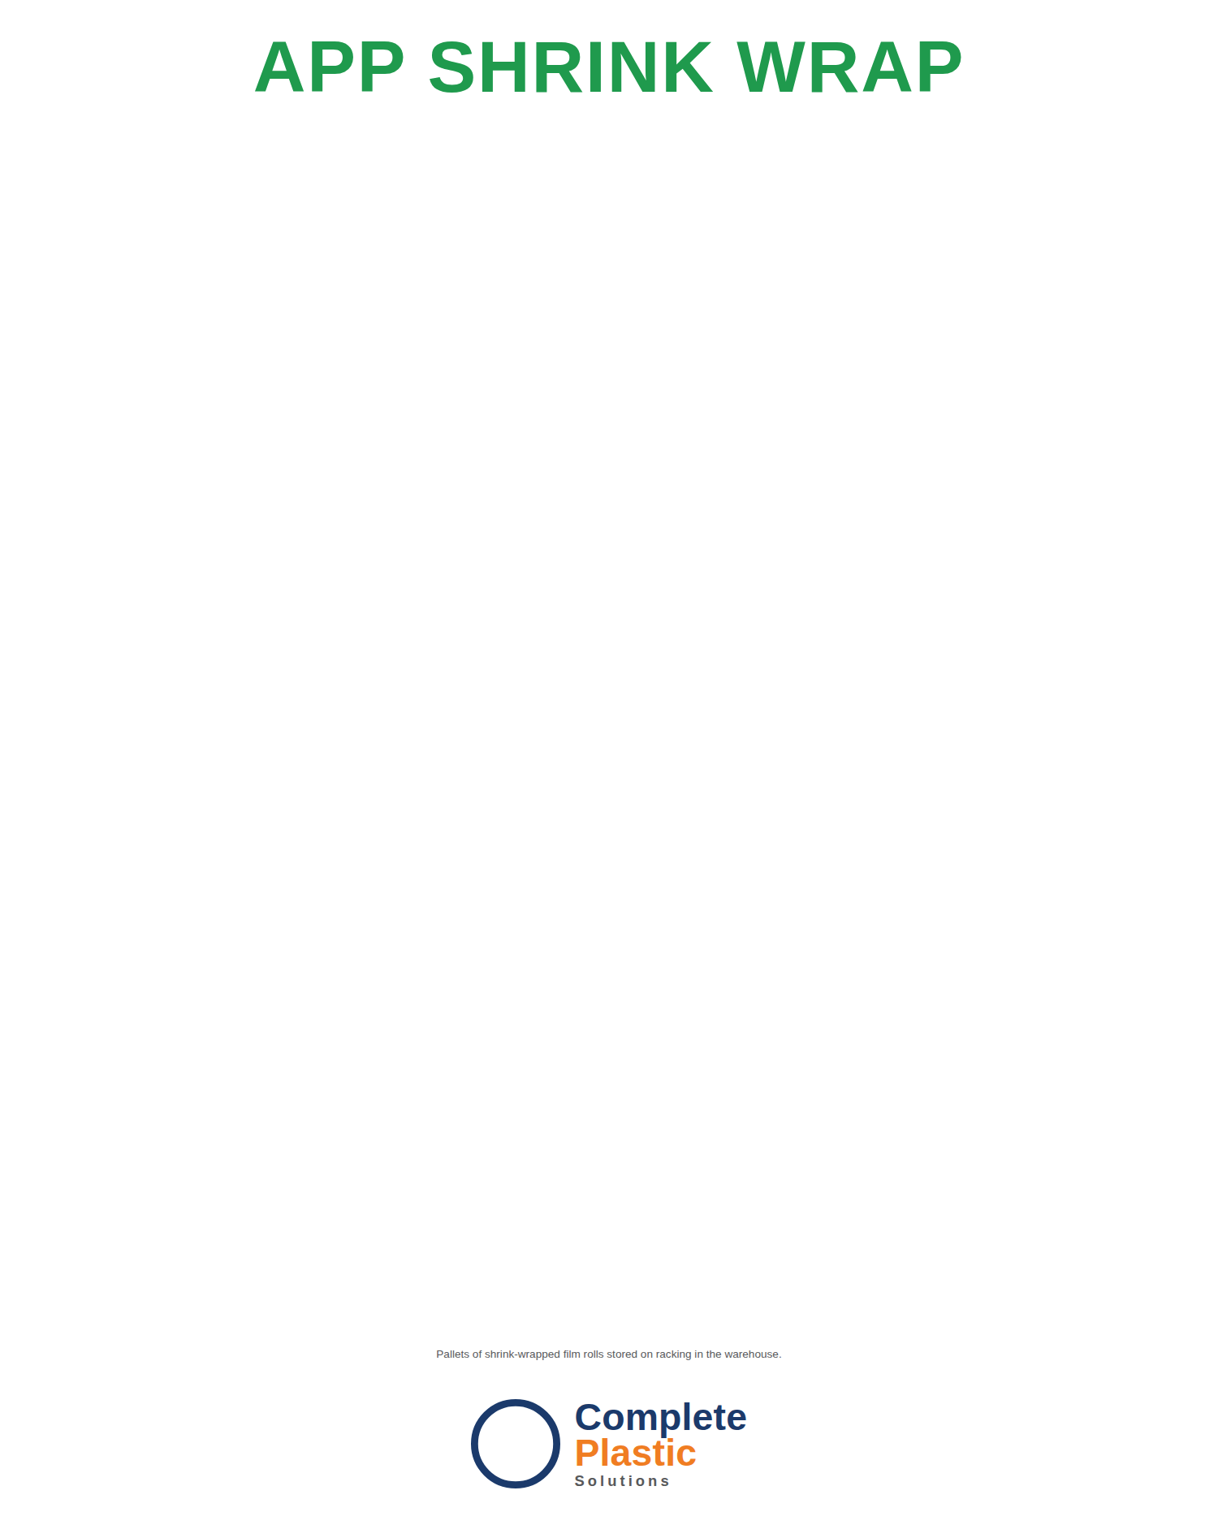App Shrink Wrap
Pallets of shrink-wrapped film rolls stored on racking in the warehouse.
Complete Plastic Solutions